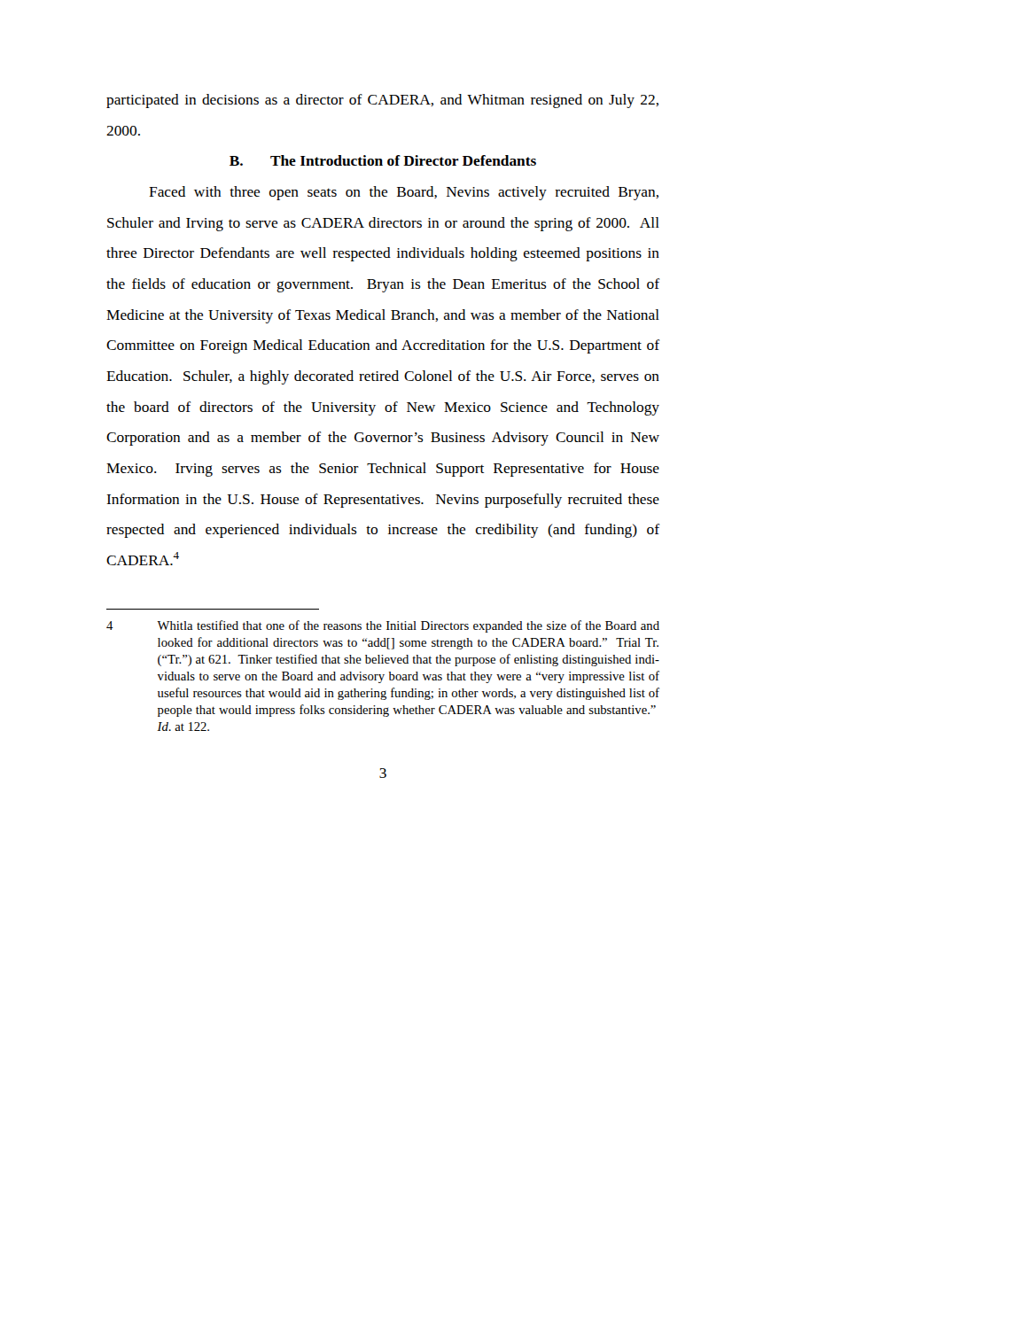participated in decisions as a director of CADERA, and Whitman resigned on July 22, 2000.
B. The Introduction of Director Defendants
Faced with three open seats on the Board, Nevins actively recruited Bryan, Schuler and Irving to serve as CADERA directors in or around the spring of 2000. All three Director Defendants are well respected individuals holding esteemed positions in the fields of education or government. Bryan is the Dean Emeritus of the School of Medicine at the University of Texas Medical Branch, and was a member of the National Committee on Foreign Medical Education and Accreditation for the U.S. Department of Education. Schuler, a highly decorated retired Colonel of the U.S. Air Force, serves on the board of directors of the University of New Mexico Science and Technology Corporation and as a member of the Governor’s Business Advisory Council in New Mexico. Irving serves as the Senior Technical Support Representative for House Information in the U.S. House of Representatives. Nevins purposefully recruited these respected and experienced individuals to increase the credibility (and funding) of CADERA.4
4
Whitla testified that one of the reasons the Initial Directors expanded the size of the Board and looked for additional directors was to “add[] some strength to the CADERA board.” Trial Tr. (“Tr.”) at 621. Tinker testified that she believed that the purpose of enlisting distinguished individuals to serve on the Board and advisory board was that they were a “very impressive list of useful resources that would aid in gathering funding; in other words, a very distinguished list of people that would impress folks considering whether CADERA was valuable and substantive.” Id. at 122.
3